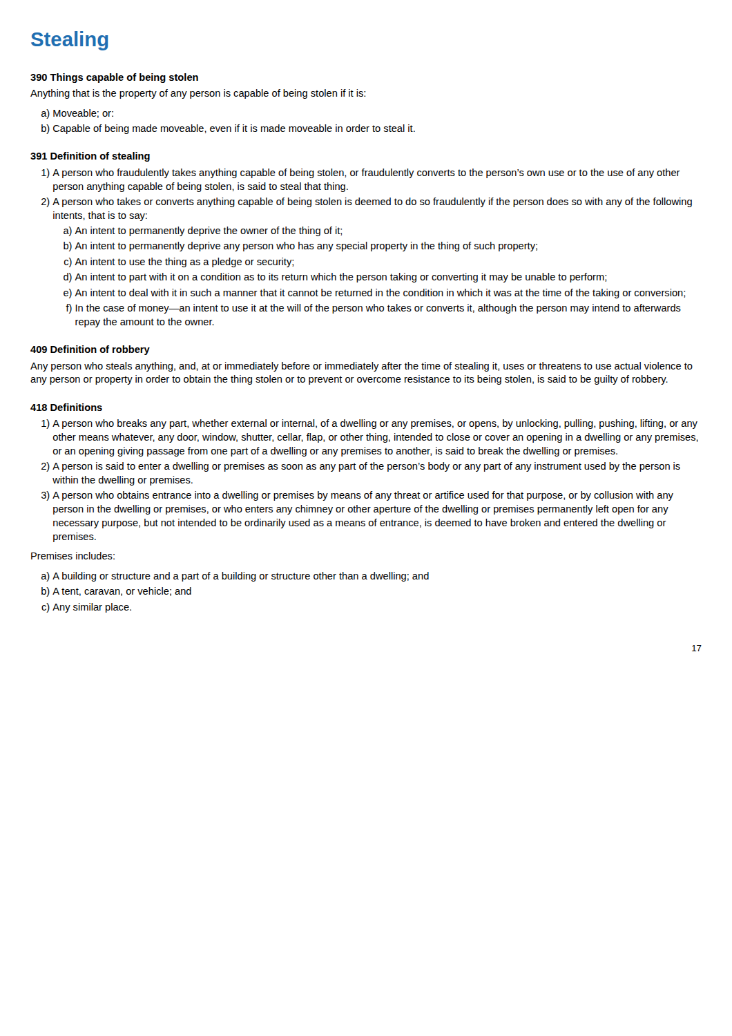Stealing
390 Things capable of being stolen
Anything that is the property of any person is capable of being stolen if it is:
Moveable; or:
Capable of being made moveable, even if it is made moveable in order to steal it.
391 Definition of stealing
A person who fraudulently takes anything capable of being stolen, or fraudulently converts to the person’s own use or to the use of any other person anything capable of being stolen, is said to steal that thing.
A person who takes or converts anything capable of being stolen is deemed to do so fraudulently if the person does so with any of the following intents, that is to say:
An intent to permanently deprive the owner of the thing of it;
An intent to permanently deprive any person who has any special property in the thing of such property;
An intent to use the thing as a pledge or security;
An intent to part with it on a condition as to its return which the person taking or converting it may be unable to perform;
An intent to deal with it in such a manner that it cannot be returned in the condition in which it was at the time of the taking or conversion;
In the case of money—an intent to use it at the will of the person who takes or converts it, although the person may intend to afterwards repay the amount to the owner.
409 Definition of robbery
Any person who steals anything, and, at or immediately before or immediately after the time of stealing it, uses or threatens to use actual violence to any person or property in order to obtain the thing stolen or to prevent or overcome resistance to its being stolen, is said to be guilty of robbery.
418 Definitions
A person who breaks any part, whether external or internal, of a dwelling or any premises, or opens, by unlocking, pulling, pushing, lifting, or any other means whatever, any door, window, shutter, cellar, flap, or other thing, intended to close or cover an opening in a dwelling or any premises, or an opening giving passage from one part of a dwelling or any premises to another, is said to break the dwelling or premises.
A person is said to enter a dwelling or premises as soon as any part of the person’s body or any part of any instrument used by the person is within the dwelling or premises.
A person who obtains entrance into a dwelling or premises by means of any threat or artifice used for that purpose, or by collusion with any person in the dwelling or premises, or who enters any chimney or other aperture of the dwelling or premises permanently left open for any necessary purpose, but not intended to be ordinarily used as a means of entrance, is deemed to have broken and entered the dwelling or premises.
Premises includes:
A building or structure and a part of a building or structure other than a dwelling; and
A tent, caravan, or vehicle; and
Any similar place.
17